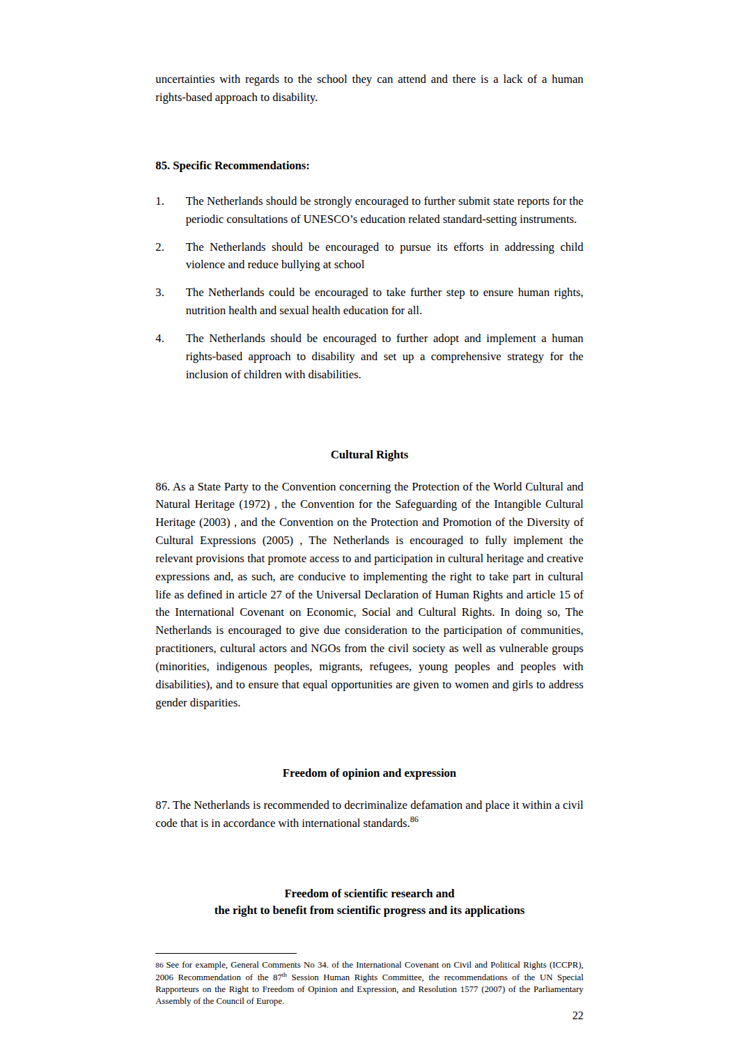uncertainties with regards to the school they can attend and there is a lack of a human rights-based approach to disability.
85. Specific Recommendations:
1.
The Netherlands should be strongly encouraged to further submit state reports for the periodic consultations of UNESCO’s education related standard-setting instruments.
2.
The Netherlands should be encouraged to pursue its efforts in addressing child violence and reduce bullying at school
3.
The Netherlands could be encouraged to take further step to ensure human rights, nutrition health and sexual health education for all.
4.
The Netherlands should be encouraged to further adopt and implement a human rights-based approach to disability and set up a comprehensive strategy for the inclusion of children with disabilities.
Cultural Rights
86. As a State Party to the Convention concerning the Protection of the World Cultural and Natural Heritage (1972) , the Convention for the Safeguarding of the Intangible Cultural Heritage (2003) , and the Convention on the Protection and Promotion of the Diversity of Cultural Expressions (2005) , The Netherlands is encouraged to fully implement the relevant provisions that promote access to and participation in cultural heritage and creative expressions and, as such, are conducive to implementing the right to take part in cultural life as defined in article 27 of the Universal Declaration of Human Rights and article 15 of the International Covenant on Economic, Social and Cultural Rights. In doing so, The Netherlands is encouraged to give due consideration to the participation of communities, practitioners, cultural actors and NGOs from the civil society as well as vulnerable groups (minorities, indigenous peoples, migrants, refugees, young peoples and peoples with disabilities), and to ensure that equal opportunities are given to women and girls to address gender disparities.
Freedom of opinion and expression
87. The Netherlands is recommended to decriminalize defamation and place it within a civil code that is in accordance with international standards.86
Freedom of scientific research and
the right to benefit from scientific progress and its applications
86 See for example, General Comments No 34. of the International Covenant on Civil and Political Rights (ICCPR), 2006 Recommendation of the 87th Session Human Rights Committee, the recommendations of the UN Special Rapporteurs on the Right to Freedom of Opinion and Expression, and Resolution 1577 (2007) of the Parliamentary Assembly of the Council of Europe.
22